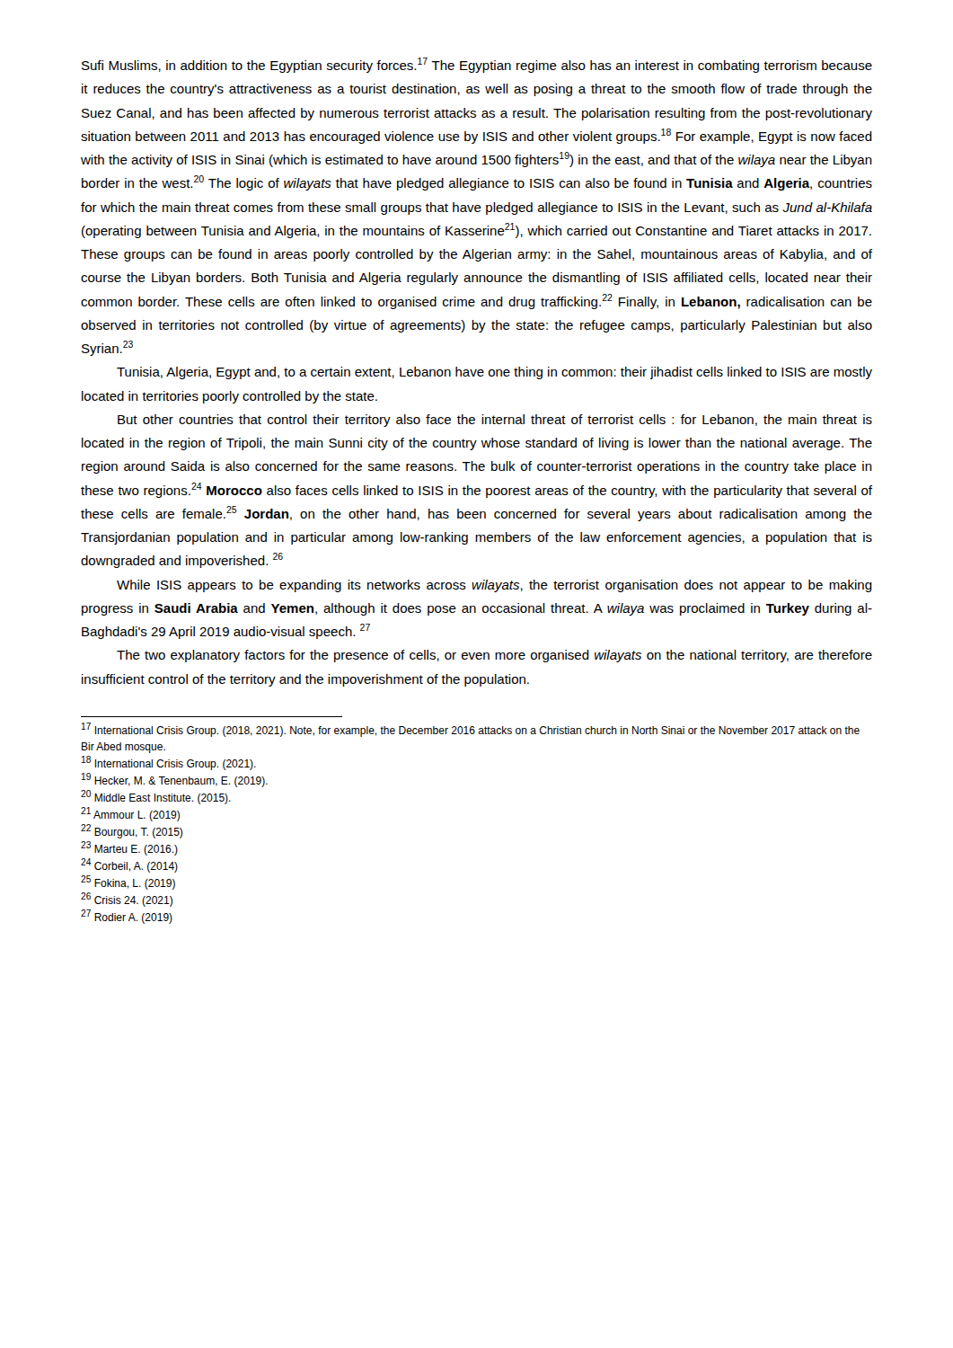Sufi Muslims, in addition to the Egyptian security forces.17 The Egyptian regime also has an interest in combating terrorism because it reduces the country's attractiveness as a tourist destination, as well as posing a threat to the smooth flow of trade through the Suez Canal, and has been affected by numerous terrorist attacks as a result. The polarisation resulting from the post-revolutionary situation between 2011 and 2013 has encouraged violence use by ISIS and other violent groups.18 For example, Egypt is now faced with the activity of ISIS in Sinai (which is estimated to have around 1500 fighters19) in the east, and that of the wilaya near the Libyan border in the west.20 The logic of wilayats that have pledged allegiance to ISIS can also be found in Tunisia and Algeria, countries for which the main threat comes from these small groups that have pledged allegiance to ISIS in the Levant, such as Jund al-Khilafa (operating between Tunisia and Algeria, in the mountains of Kasserine21), which carried out Constantine and Tiaret attacks in 2017. These groups can be found in areas poorly controlled by the Algerian army: in the Sahel, mountainous areas of Kabylia, and of course the Libyan borders. Both Tunisia and Algeria regularly announce the dismantling of ISIS affiliated cells, located near their common border. These cells are often linked to organised crime and drug trafficking.22 Finally, in Lebanon, radicalisation can be observed in territories not controlled (by virtue of agreements) by the state: the refugee camps, particularly Palestinian but also Syrian.23
Tunisia, Algeria, Egypt and, to a certain extent, Lebanon have one thing in common: their jihadist cells linked to ISIS are mostly located in territories poorly controlled by the state.
But other countries that control their territory also face the internal threat of terrorist cells : for Lebanon, the main threat is located in the region of Tripoli, the main Sunni city of the country whose standard of living is lower than the national average. The region around Saida is also concerned for the same reasons. The bulk of counter-terrorist operations in the country take place in these two regions.24 Morocco also faces cells linked to ISIS in the poorest areas of the country, with the particularity that several of these cells are female.25 Jordan, on the other hand, has been concerned for several years about radicalisation among the Transjordanian population and in particular among low-ranking members of the law enforcement agencies, a population that is downgraded and impoverished. 26
While ISIS appears to be expanding its networks across wilayats, the terrorist organisation does not appear to be making progress in Saudi Arabia and Yemen, although it does pose an occasional threat. A wilaya was proclaimed in Turkey during al-Baghdadi's 29 April 2019 audio-visual speech. 27
The two explanatory factors for the presence of cells, or even more organised wilayats on the national territory, are therefore insufficient control of the territory and the impoverishment of the population.
17 International Crisis Group. (2018, 2021). Note, for example, the December 2016 attacks on a Christian church in North Sinai or the November 2017 attack on the Bir Abed mosque.
18 International Crisis Group. (2021).
19 Hecker, M. & Tenenbaum, E. (2019).
20 Middle East Institute. (2015).
21 Ammour L. (2019)
22 Bourgou, T. (2015)
23 Marteu E. (2016.)
24 Corbeil, A. (2014)
25 Fokina, L. (2019)
26 Crisis 24. (2021)
27 Rodier A. (2019)